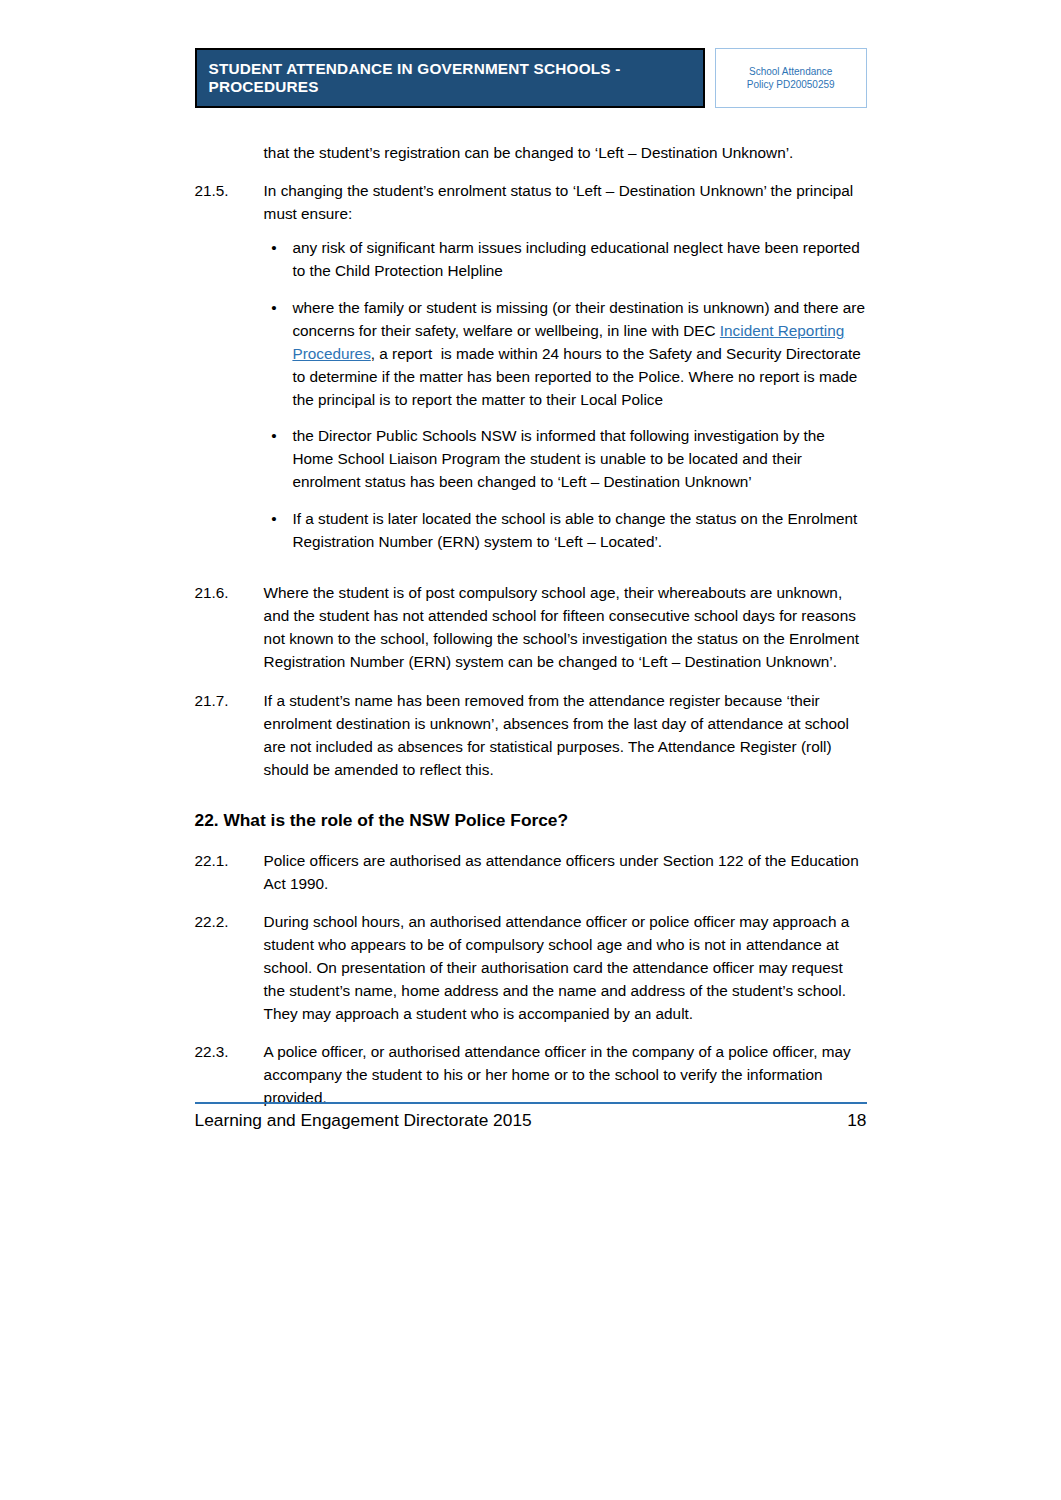STUDENT ATTENDANCE IN GOVERNMENT SCHOOLS - PROCEDURES
School Attendance
Policy PD20050259
that the student’s registration can be changed to ‘Left – Destination Unknown’.
21.5. In changing the student’s enrolment status to ‘Left – Destination Unknown’ the principal must ensure:
any risk of significant harm issues including educational neglect have been reported to the Child Protection Helpline
where the family or student is missing (or their destination is unknown) and there are concerns for their safety, welfare or wellbeing, in line with DEC Incident Reporting Procedures, a report is made within 24 hours to the Safety and Security Directorate to determine if the matter has been reported to the Police. Where no report is made the principal is to report the matter to their Local Police
the Director Public Schools NSW is informed that following investigation by the Home School Liaison Program the student is unable to be located and their enrolment status has been changed to ‘Left – Destination Unknown’
If a student is later located the school is able to change the status on the Enrolment Registration Number (ERN) system to ‘Left – Located’.
21.6. Where the student is of post compulsory school age, their whereabouts are unknown, and the student has not attended school for fifteen consecutive school days for reasons not known to the school, following the school’s investigation the status on the Enrolment Registration Number (ERN) system can be changed to ‘Left – Destination Unknown’.
21.7. If a student’s name has been removed from the attendance register because ‘their enrolment destination is unknown’, absences from the last day of attendance at school are not included as absences for statistical purposes. The Attendance Register (roll) should be amended to reflect this.
22. What is the role of the NSW Police Force?
22.1. Police officers are authorised as attendance officers under Section 122 of the Education Act 1990.
22.2. During school hours, an authorised attendance officer or police officer may approach a student who appears to be of compulsory school age and who is not in attendance at school. On presentation of their authorisation card the attendance officer may request the student’s name, home address and the name and address of the student’s school. They may approach a student who is accompanied by an adult.
22.3. A police officer, or authorised attendance officer in the company of a police officer, may accompany the student to his or her home or to the school to verify the information provided.
Learning and Engagement Directorate 2015
18